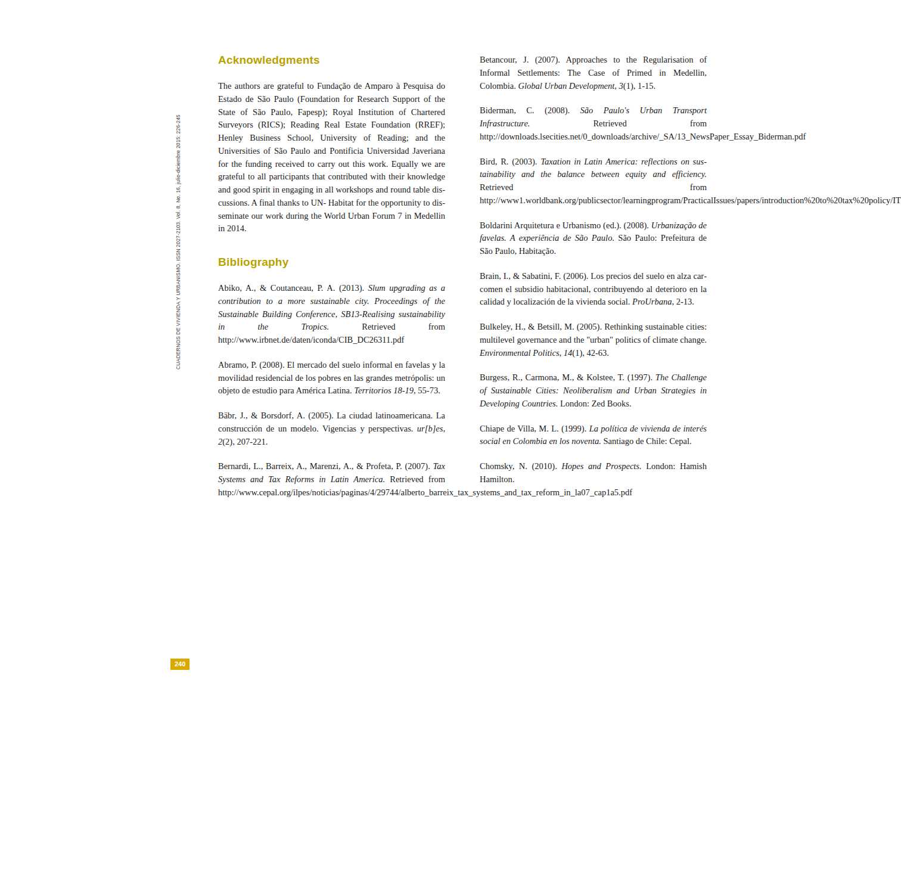CUADERNOS DE VIVIENDA Y URBANISMO. ISSN 2027-2103. Vol. 8, No. 16, julio-diciembre 2015: 226-245
240
Acknowledgments
The authors are grateful to Fundação de Amparo à Pesquisa do Estado de São Paulo (Foundation for Research Support of the State of São Paulo, Fapesp); Royal Institution of Chartered Surveyors (RICS); Reading Real Estate Foundation (RREF); Henley Business School, University of Reading; and the Universities of São Paulo and Pontificia Universidad Javeriana for the funding received to carry out this work. Equally we are grateful to all participants that contributed with their knowledge and good spirit in engaging in all workshops and round table discussions. A final thanks to UN- Habitat for the opportunity to disseminate our work during the World Urban Forum 7 in Medellin in 2014.
Bibliography
Abiko, A., & Coutanceau, P. A. (2013). Slum upgrading as a contribution to a more sustainable city. Proceedings of the Sustainable Building Conference, SB13-Realising sustainability in the Tropics. Retrieved from http://www.irbnet.de/daten/iconda/CIB_DC26311.pdf
Abramo, P. (2008). El mercado del suelo informal en favelas y la movilidad residencial de los pobres en las grandes metrópolis: un objeto de estudio para América Latina. Territorios 18-19, 55-73.
Bäbr, J., & Borsdorf, A. (2005). La ciudad latinoamericana. La construcción de un modelo. Vigencias y perspectivas. ur[b]es, 2(2), 207-221.
Bernardi, L., Barreix, A., Marenzi, A., & Profeta, P. (2007). Tax Systems and Tax Reforms in Latin America. Retrieved from http://www.cepal.org/ilpes/noticias/paginas/4/29744/alberto_barreix_tax_systems_and_tax_reform_in_la07_cap1a5.pdf
Betancour, J. (2007). Approaches to the Regularisation of Informal Settlements: The Case of Primed in Medellin, Colombia. Global Urban Development, 3(1), 1-15.
Biderman, C. (2008). São Paulo's Urban Transport Infrastructure. Retrieved from http://downloads.lsecities.net/0_downloads/archive/_SA/13_NewsPaper_Essay_Biderman.pdf
Bird, R. (2003). Taxation in Latin America: reflections on sustainability and the balance between equity and efficiency. Retrieved from http://www1.worldbank.org/publicsector/learningprogram/PracticalIssues/papers/introduction%20to%20tax%20policy/ITP0306.pdf
Boldarini Arquitetura e Urbanismo (ed.). (2008). Urbanização de favelas. A experiência de São Paulo. São Paulo: Prefeitura de São Paulo, Habitação.
Brain, I., & Sabatini, F. (2006). Los precios del suelo en alza carcomen el subsidio habitacional, contribuyendo al deterioro en la calidad y localización de la vivienda social. ProUrbana, 2-13.
Bulkeley, H., & Betsill, M. (2005). Rethinking sustainable cities: multilevel governance and the "urban" politics of climate change. Environmental Politics, 14(1), 42-63.
Burgess, R., Carmona, M., & Kolstee, T. (1997). The Challenge of Sustainable Cities: Neoliberalism and Urban Strategies in Developing Countries. London: Zed Books.
Chiape de Villa, M. L. (1999). La política de vivienda de interés social en Colombia en los noventa. Santiago de Chile: Cepal.
Chomsky, N. (2010). Hopes and Prospects. London: Hamish Hamilton.